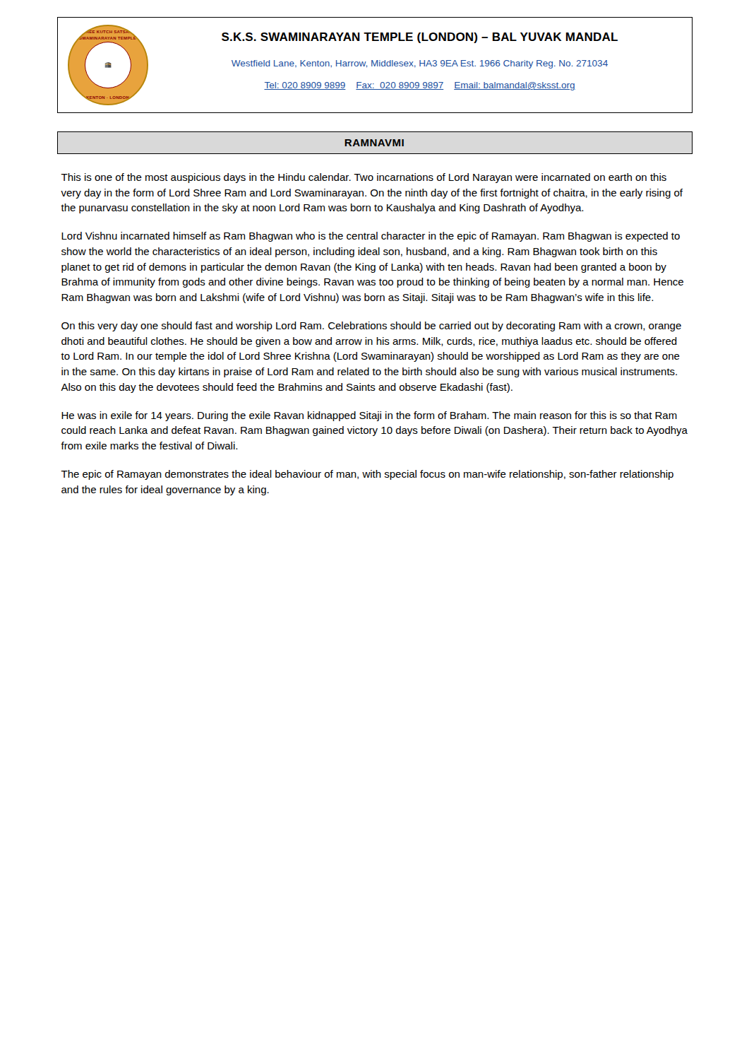SHREE KUTCH SATSANG SWAMINARAYAN TEMPLE
🕋
KENTON · LONDON
S.K.S. SWAMINARAYAN TEMPLE (LONDON) – BAL YUVAK MANDAL
Westfield Lane, Kenton, Harrow, Middlesex, HA3 9EA Est. 1966 Charity Reg. No. 271034
Tel: 020 8909 9899 Fax: 020 8909 9897 Email: balmandal@sksst.org
RAMNAVMI
This is one of the most auspicious days in the Hindu calendar. Two incarnations of Lord Narayan were incarnated on earth on this very day in the form of Lord Shree Ram and Lord Swaminarayan. On the ninth day of the first fortnight of chaitra, in the early rising of the punarvasu constellation in the sky at noon Lord Ram was born to Kaushalya and King Dashrath of Ayodhya.
Lord Vishnu incarnated himself as Ram Bhagwan who is the central character in the epic of Ramayan. Ram Bhagwan is expected to show the world the characteristics of an ideal person, including ideal son, husband, and a king. Ram Bhagwan took birth on this planet to get rid of demons in particular the demon Ravan (the King of Lanka) with ten heads. Ravan had been granted a boon by Brahma of immunity from gods and other divine beings. Ravan was too proud to be thinking of being beaten by a normal man. Hence Ram Bhagwan was born and Lakshmi (wife of Lord Vishnu) was born as Sitaji. Sitaji was to be Ram Bhagwan’s wife in this life.
On this very day one should fast and worship Lord Ram. Celebrations should be carried out by decorating Ram with a crown, orange dhoti and beautiful clothes. He should be given a bow and arrow in his arms. Milk, curds, rice, muthiya laadus etc. should be offered to Lord Ram. In our temple the idol of Lord Shree Krishna (Lord Swaminarayan) should be worshipped as Lord Ram as they are one in the same. On this day kirtans in praise of Lord Ram and related to the birth should also be sung with various musical instruments. Also on this day the devotees should feed the Brahmins and Saints and observe Ekadashi (fast).
He was in exile for 14 years. During the exile Ravan kidnapped Sitaji in the form of Braham. The main reason for this is so that Ram could reach Lanka and defeat Ravan. Ram Bhagwan gained victory 10 days before Diwali (on Dashera). Their return back to Ayodhya from exile marks the festival of Diwali.
The epic of Ramayan demonstrates the ideal behaviour of man, with special focus on man-wife relationship, son-father relationship and the rules for ideal governance by a king.